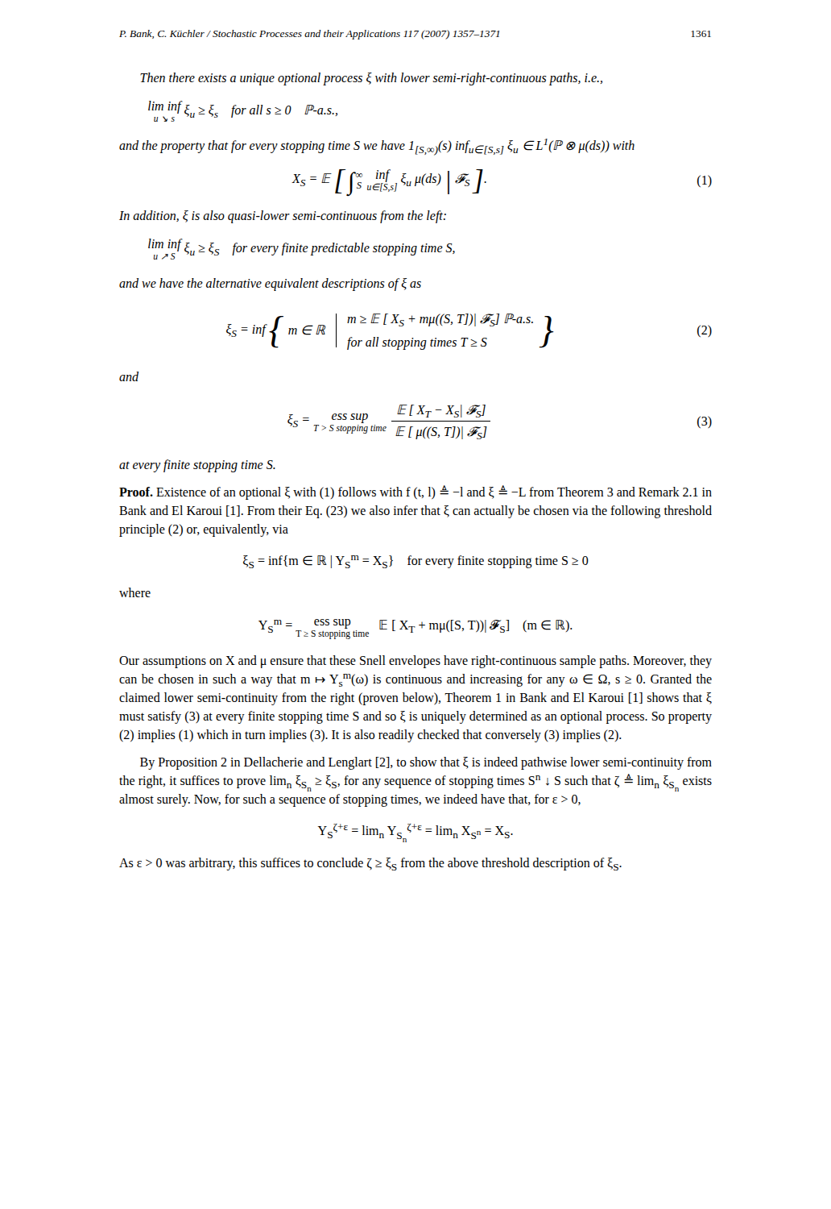P. Bank, C. Küchler / Stochastic Processes and their Applications 117 (2007) 1357–1371 1361
Then there exists a unique optional process ξ with lower semi-right-continuous paths, i.e.,
lim inf u ↘ s ξu ≥ ξs for all s ≥ 0 ℙ-a.s.,
and the property that for every stopping time S we have 1[S,∞)(s) infu∈[S,s] ξu ∈ L1(ℙ ⊗ μ(ds)) with
XS = 𝔼 [ ∫∞S inf u∈[S,s] ξu μ(ds) | 𝓕S ]. (1)
In addition, ξ is also quasi-lower semi-continuous from the left:
lim inf u ↗ S ξu ≥ ξS for every finite predictable stopping time S,
and we have the alternative equivalent descriptions of ξ as
ξS = inf { m ∈ ℝ m ≥ 𝔼 [ XS + mμ((S, T])| 𝓕S] ℙ-a.s. for all stopping times T ≥ S } (2)
and
ξS = ess sup T > S stopping time 𝔼 [ XT − XS| 𝓕S] 𝔼 [ μ((S, T])| 𝓕S] (3)
at every finite stopping time S.
Proof. Existence of an optional ξ with (1) follows with f (t, l) ≜ −l and ξ ≜ −L from Theorem 3 and Remark 2.1 in Bank and El Karoui [1]. From their Eq. (23) we also infer that ξ can actually be chosen via the following threshold principle (2) or, equivalently, via
ξS = inf{m ∈ ℝ | YSm = XS} for every finite stopping time S ≥ 0
where
YSm = ess sup T ≥ S stopping time 𝔼 [ XT + mμ([S, T))| 𝓕S] (m ∈ ℝ).
Our assumptions on X and μ ensure that these Snell envelopes have right-continuous sample paths. Moreover, they can be chosen in such a way that m ↦ Ysm(ω) is continuous and increasing for any ω ∈ Ω, s ≥ 0. Granted the claimed lower semi-continuity from the right (proven below), Theorem 1 in Bank and El Karoui [1] shows that ξ must satisfy (3) at every finite stopping time S and so ξ is uniquely determined as an optional process. So property (2) implies (1) which in turn implies (3). It is also readily checked that conversely (3) implies (2).
By Proposition 2 in Dellacherie and Lenglart [2], to show that ξ is indeed pathwise lower semi-continuity from the right, it suffices to prove limn ξSn ≥ ξS, for any sequence of stopping times Sn ↓ S such that ζ ≜ limn ξSn exists almost surely. Now, for such a sequence of stopping times, we indeed have that, for ε > 0,
YSζ+ε = limn YSnζ+ε = limn XSn = XS.
As ε > 0 was arbitrary, this suffices to conclude ζ ≥ ξS from the above threshold description of ξS.